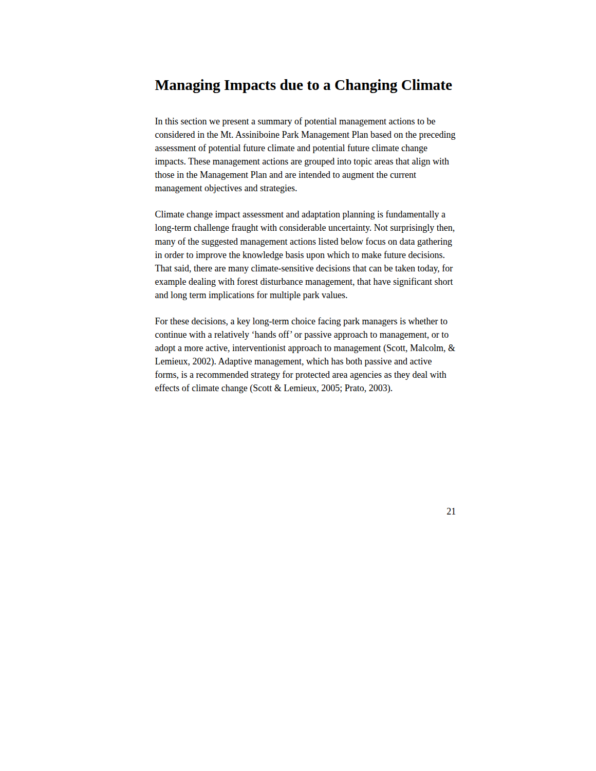Managing Impacts due to a Changing Climate
In this section we present a summary of potential management actions to be considered in the Mt. Assiniboine Park Management Plan based on the preceding assessment of potential future climate and potential future climate change impacts. These management actions are grouped into topic areas that align with those in the Management Plan and are intended to augment the current management objectives and strategies.
Climate change impact assessment and adaptation planning is fundamentally a long-term challenge fraught with considerable uncertainty. Not surprisingly then, many of the suggested management actions listed below focus on data gathering in order to improve the knowledge basis upon which to make future decisions. That said, there are many climate-sensitive decisions that can be taken today, for example dealing with forest disturbance management, that have significant short and long term implications for multiple park values.
For these decisions, a key long-term choice facing park managers is whether to continue with a relatively ‘hands off’ or passive approach to management, or to adopt a more active, interventionist approach to management (Scott, Malcolm, & Lemieux, 2002). Adaptive management, which has both passive and active forms, is a recommended strategy for protected area agencies as they deal with effects of climate change (Scott & Lemieux, 2005; Prato, 2003).
21